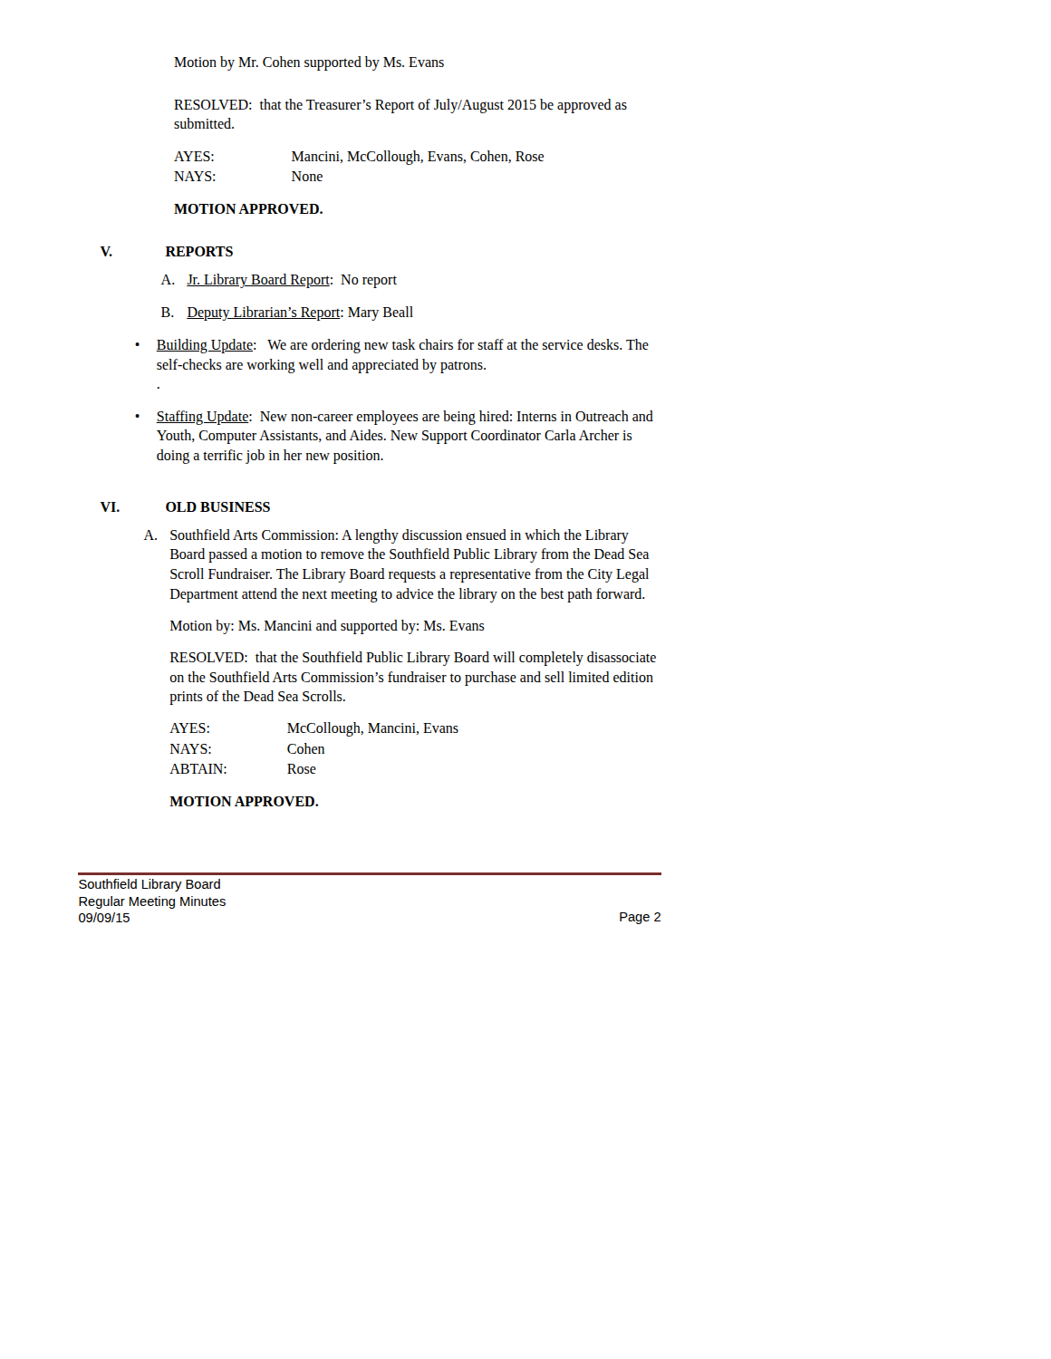Motion by Mr. Cohen supported by Ms. Evans
RESOLVED: that the Treasurer’s Report of July/August 2015 be approved as submitted.
| AYES: | Mancini, McCollough, Evans, Cohen, Rose |
| NAYS: | None |
MOTION APPROVED.
V.
REPORTS
A.
Jr. Library Board Report: No report
B.
Deputy Librarian’s Report: Mary Beall
Building Update: We are ordering new task chairs for staff at the service desks. The self-checks are working well and appreciated by patrons.
.
Staffing Update: New non-career employees are being hired: Interns in Outreach and Youth, Computer Assistants, and Aides. New Support Coordinator Carla Archer is doing a terrific job in her new position.
VI.
OLD BUSINESS
A.
Southfield Arts Commission: A lengthy discussion ensued in which the Library Board passed a motion to remove the Southfield Public Library from the Dead Sea Scroll Fundraiser. The Library Board requests a representative from the City Legal Department attend the next meeting to advice the library on the best path forward.
Motion by: Ms. Mancini and supported by: Ms. Evans
RESOLVED: that the Southfield Public Library Board will completely disassociate on the Southfield Arts Commission’s fundraiser to purchase and sell limited edition prints of the Dead Sea Scrolls.
| AYES: | McCollough, Mancini, Evans |
| NAYS: | Cohen |
| ABTAIN: | Rose |
MOTION APPROVED.
Southfield Library Board
Regular Meeting Minutes
09/09/15
Page 2